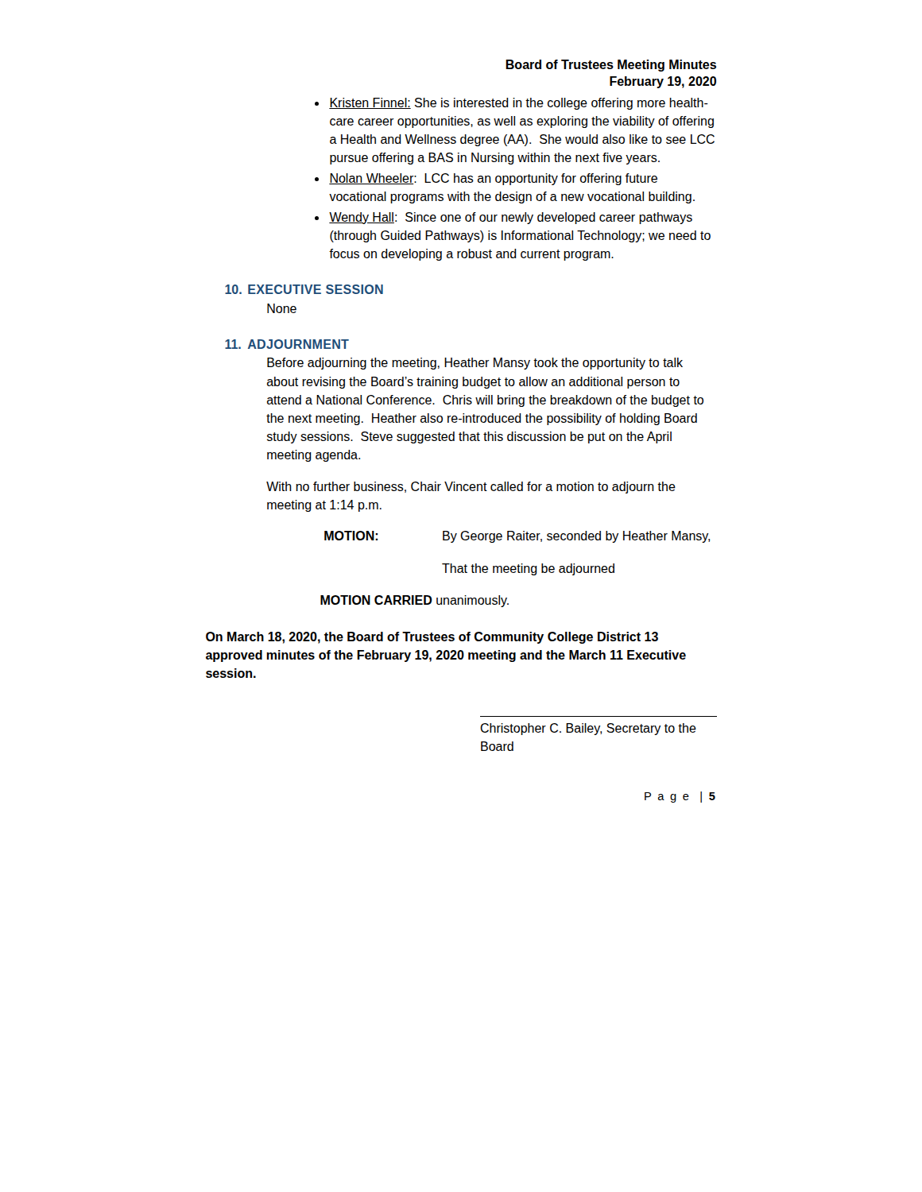Board of Trustees Meeting Minutes
February 19, 2020
Kristen Finnel: She is interested in the college offering more health-care career opportunities, as well as exploring the viability of offering a Health and Wellness degree (AA). She would also like to see LCC pursue offering a BAS in Nursing within the next five years.
Nolan Wheeler: LCC has an opportunity for offering future vocational programs with the design of a new vocational building.
Wendy Hall: Since one of our newly developed career pathways (through Guided Pathways) is Informational Technology; we need to focus on developing a robust and current program.
10.
EXECUTIVE SESSION
None
11.
ADJOURNMENT
Before adjourning the meeting, Heather Mansy took the opportunity to talk about revising the Board’s training budget to allow an additional person to attend a National Conference. Chris will bring the breakdown of the budget to the next meeting. Heather also re-introduced the possibility of holding Board study sessions. Steve suggested that this discussion be put on the April meeting agenda.
With no further business, Chair Vincent called for a motion to adjourn the meeting at 1:14 p.m.
MOTION:
By George Raiter, seconded by Heather Mansy,
That the meeting be adjourned
MOTION CARRIED unanimously.
On March 18, 2020, the Board of Trustees of Community College District 13 approved minutes of the February 19, 2020 meeting and the March 11 Executive session.
Christopher C. Bailey, Secretary to the Board
P a g e | 5